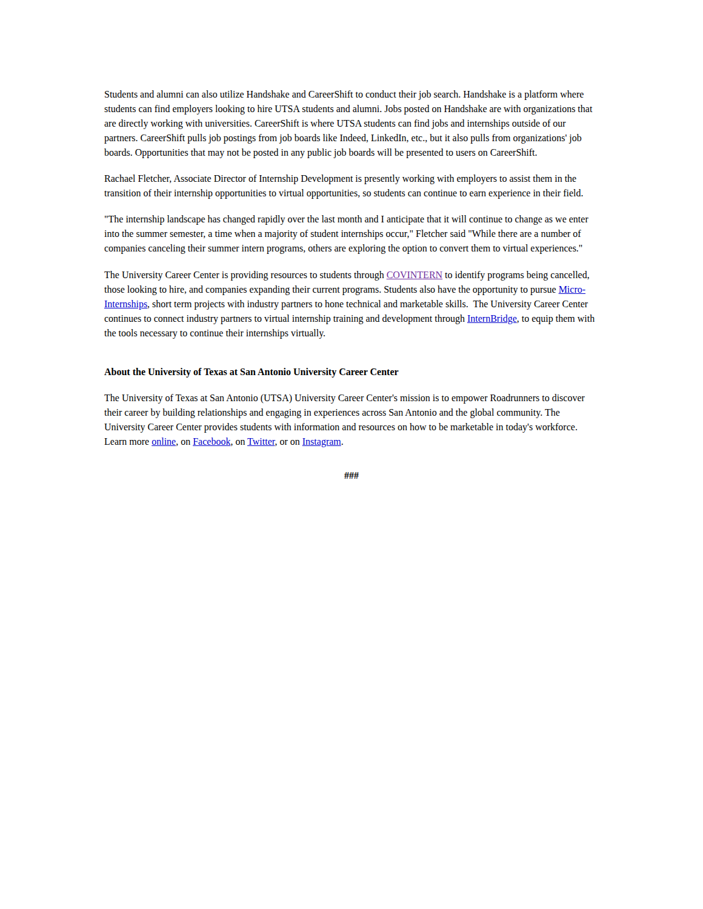Students and alumni can also utilize Handshake and CareerShift to conduct their job search. Handshake is a platform where students can find employers looking to hire UTSA students and alumni. Jobs posted on Handshake are with organizations that are directly working with universities. CareerShift is where UTSA students can find jobs and internships outside of our partners. CareerShift pulls job postings from job boards like Indeed, LinkedIn, etc., but it also pulls from organizations' job boards. Opportunities that may not be posted in any public job boards will be presented to users on CareerShift.
Rachael Fletcher, Associate Director of Internship Development is presently working with employers to assist them in the transition of their internship opportunities to virtual opportunities, so students can continue to earn experience in their field.
"The internship landscape has changed rapidly over the last month and I anticipate that it will continue to change as we enter into the summer semester, a time when a majority of student internships occur," Fletcher said "While there are a number of companies canceling their summer intern programs, others are exploring the option to convert them to virtual experiences."
The University Career Center is providing resources to students through COVINTERN to identify programs being cancelled, those looking to hire, and companies expanding their current programs. Students also have the opportunity to pursue Micro-Internships, short term projects with industry partners to hone technical and marketable skills. The University Career Center continues to connect industry partners to virtual internship training and development through InternBridge, to equip them with the tools necessary to continue their internships virtually.
About the University of Texas at San Antonio University Career Center
The University of Texas at San Antonio (UTSA) University Career Center's mission is to empower Roadrunners to discover their career by building relationships and engaging in experiences across San Antonio and the global community. The University Career Center provides students with information and resources on how to be marketable in today's workforce. Learn more online, on Facebook, on Twitter, or on Instagram.
###